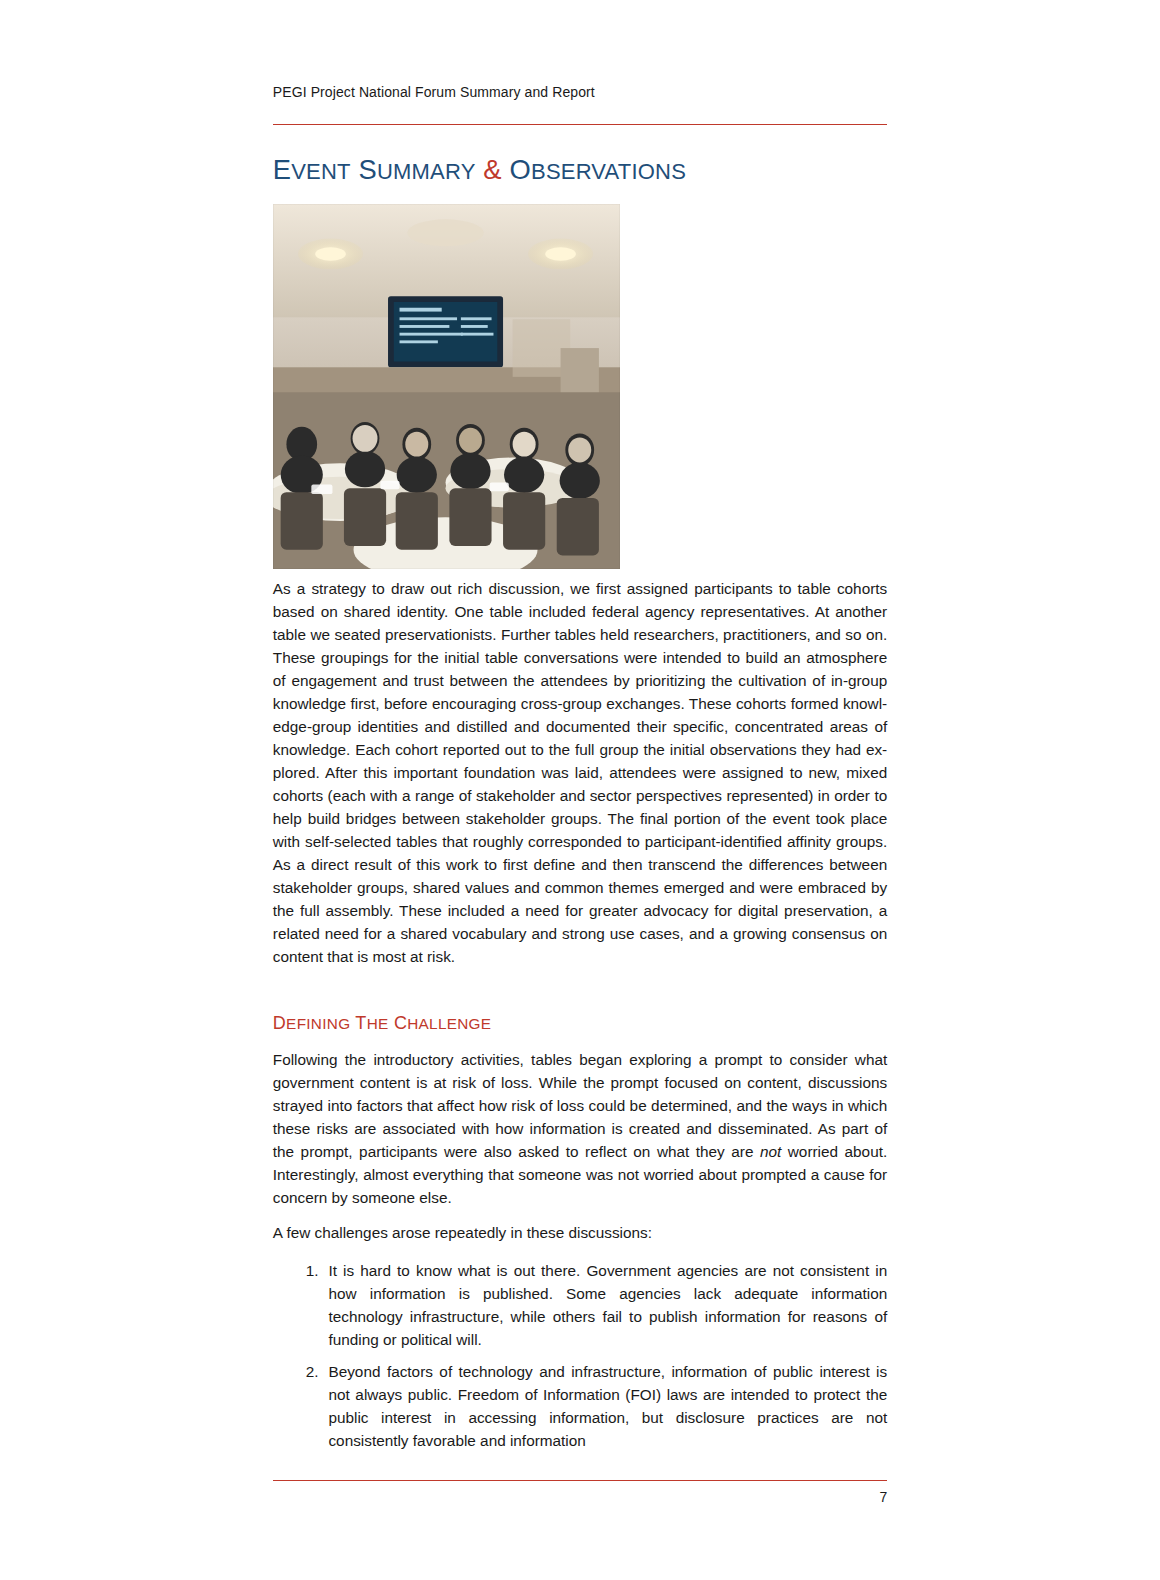PEGI Project National Forum Summary and Report
EVENT SUMMARY & OBSERVATIONS
As a strategy to draw out rich discussion, we first assigned participants to table cohorts based on shared identity. One table included federal agency representatives. At another table we seated preservationists. Further tables held researchers, practitioners, and so on. These groupings for the initial table conversations were intended to build an atmosphere of engagement and trust between the attendees by prioritizing the cultivation of in-group knowledge first, before encouraging cross-group exchanges. These cohorts formed knowledge-group identities and distilled and documented their specific, concentrated areas of knowledge. Each cohort reported out to the full group the initial observations they had explored. After this important foundation was laid, attendees were assigned to new, mixed cohorts (each with a range of stakeholder and sector perspectives represented) in order to help build bridges between stakeholder groups. The final portion of the event took place with self-selected tables that roughly corresponded to participant-identified affinity groups. As a direct result of this work to first define and then transcend the differences between stakeholder groups, shared values and common themes emerged and were embraced by the full assembly. These included a need for greater advocacy for digital preservation, a related need for a shared vocabulary and strong use cases, and a growing consensus on content that is most at risk.
DEFINING THE CHALLENGE
Following the introductory activities, tables began exploring a prompt to consider what government content is at risk of loss. While the prompt focused on content, discussions strayed into factors that affect how risk of loss could be determined, and the ways in which these risks are associated with how information is created and disseminated. As part of the prompt, participants were also asked to reflect on what they are not worried about. Interestingly, almost everything that someone was not worried about prompted a cause for concern by someone else.
A few challenges arose repeatedly in these discussions:
It is hard to know what is out there. Government agencies are not consistent in how information is published. Some agencies lack adequate information technology infrastructure, while others fail to publish information for reasons of funding or political will.
Beyond factors of technology and infrastructure, information of public interest is not always public. Freedom of Information (FOI) laws are intended to protect the public interest in accessing information, but disclosure practices are not consistently favorable and information
7